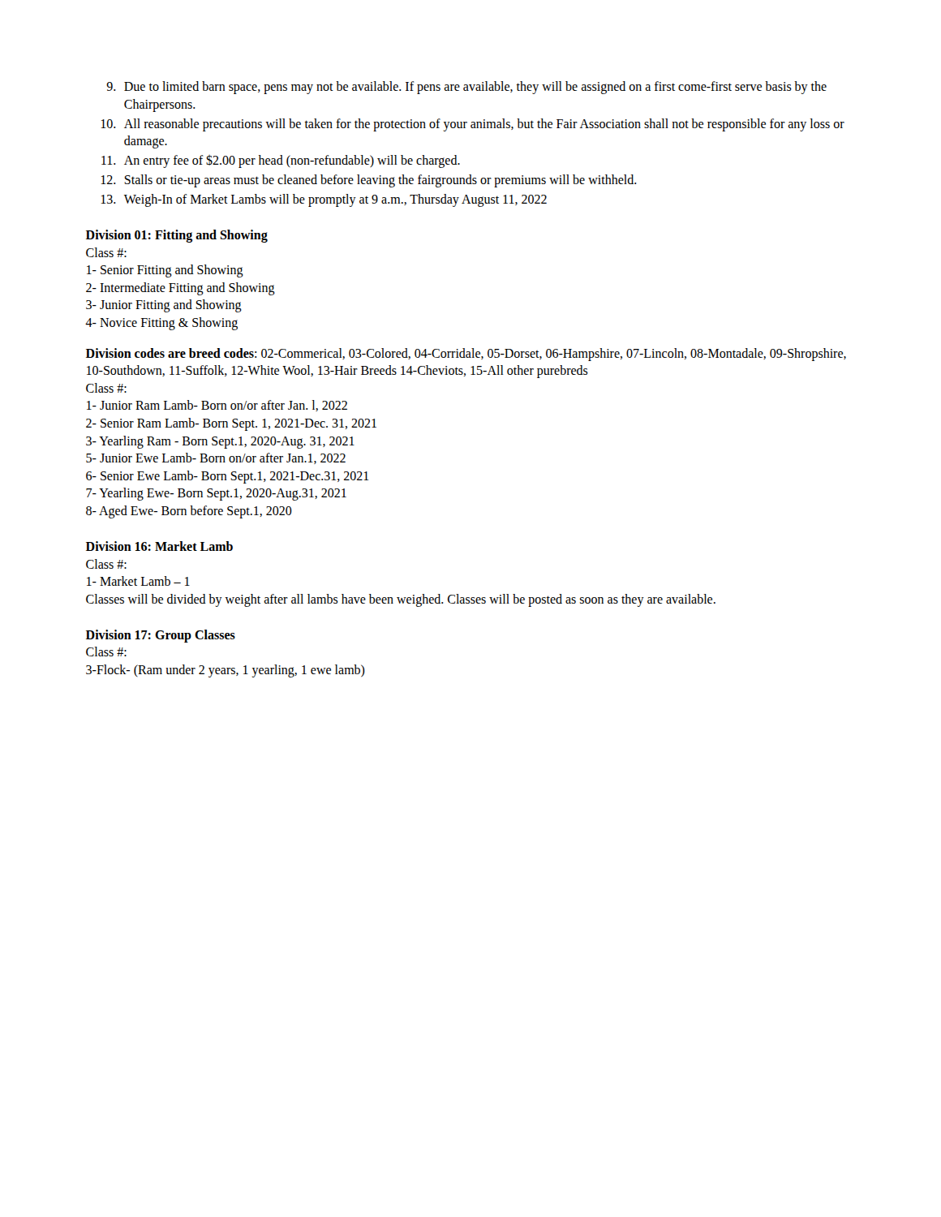Due to limited barn space, pens may not be available. If pens are available, they will be assigned on a first come-first serve basis by the Chairpersons.
All reasonable precautions will be taken for the protection of your animals, but the Fair Association shall not be responsible for any loss or damage.
An entry fee of $2.00 per head (non-refundable) will be charged.
Stalls or tie-up areas must be cleaned before leaving the fairgrounds or premiums will be withheld.
Weigh-In of Market Lambs will be promptly at 9 a.m., Thursday August 11, 2022
Division 01: Fitting and Showing
Class #:
1- Senior Fitting and Showing
2- Intermediate Fitting and Showing
3- Junior Fitting and Showing
4- Novice Fitting & Showing
Division codes are breed codes: 02-Commerical, 03-Colored, 04-Corridale, 05-Dorset, 06-Hampshire, 07-Lincoln, 08-Montadale, 09-Shropshire, 10-Southdown, 11-Suffolk, 12-White Wool, 13-Hair Breeds 14-Cheviots, 15-All other purebreds
Class #:
1- Junior Ram Lamb- Born on/or after Jan. l, 2022
2- Senior Ram Lamb- Born Sept. 1, 2021-Dec. 31, 2021
3- Yearling Ram - Born Sept.1, 2020-Aug. 31, 2021
5- Junior Ewe Lamb- Born on/or after Jan.1, 2022
6- Senior Ewe Lamb- Born Sept.1, 2021-Dec.31, 2021
7- Yearling Ewe- Born Sept.1, 2020-Aug.31, 2021
8- Aged Ewe- Born before Sept.1, 2020
Division 16: Market Lamb
Class #:
1- Market Lamb – 1
Classes will be divided by weight after all lambs have been weighed. Classes will be posted as soon as they are available.
Division 17: Group Classes
Class #:
3-Flock- (Ram under 2 years, 1 yearling, 1 ewe lamb)